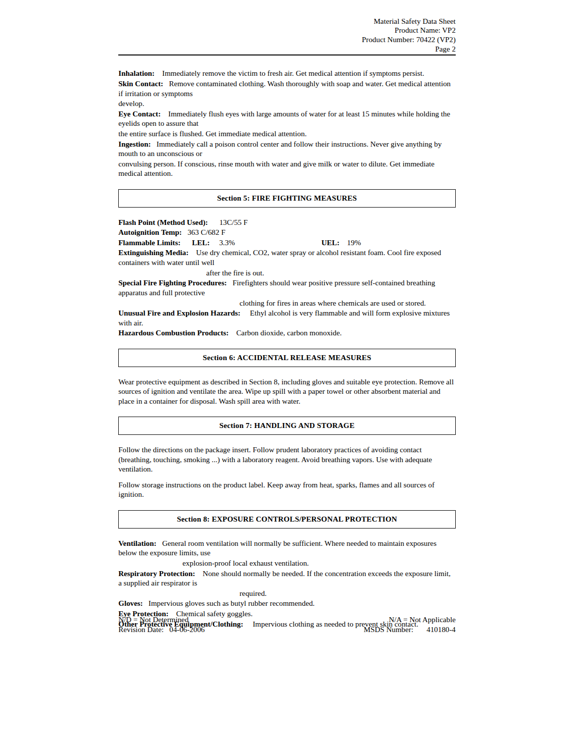Material Safety Data Sheet
Product Name: VP2
Product Number: 70422 (VP2)
Page 2
Inhalation: Immediately remove the victim to fresh air. Get medical attention if symptoms persist.
Skin Contact: Remove contaminated clothing. Wash thoroughly with soap and water. Get medical attention if irritation or symptoms
develop.
Eye Contact: Immediately flush eyes with large amounts of water for at least 15 minutes while holding the eyelids open to assure that
the entire surface is flushed. Get immediate medical attention.
Ingestion: Immediately call a poison control center and follow their instructions. Never give anything by mouth to an unconscious or
convulsing person. If conscious, rinse mouth with water and give milk or water to dilute. Get immediate medical attention.
Section 5: FIRE FIGHTING MEASURES
Flash Point (Method Used): 13C/55 F
Autoignition Temp: 363 C/682 F
Flammable Limits: LEL: 3.3% UEL: 19%
Extinguishing Media: Use dry chemical, CO2, water spray or alcohol resistant foam. Cool fire exposed containers with water until well
after the fire is out.
Special Fire Fighting Procedures: Firefighters should wear positive pressure self-contained breathing apparatus and full protective
clothing for fires in areas where chemicals are used or stored.
Unusual Fire and Explosion Hazards: Ethyl alcohol is very flammable and will form explosive mixtures with air.
Hazardous Combustion Products: Carbon dioxide, carbon monoxide.
Section 6: ACCIDENTAL RELEASE MEASURES
Wear protective equipment as described in Section 8, including gloves and suitable eye protection. Remove all sources of ignition and ventilate the area. Wipe up spill with a paper towel or other absorbent material and place in a container for disposal. Wash spill area with water.
Section 7: HANDLING AND STORAGE
Follow the directions on the package insert. Follow prudent laboratory practices of avoiding contact (breathing, touching, smoking ...) with a laboratory reagent. Avoid breathing vapors. Use with adequate ventilation.
Follow storage instructions on the product label. Keep away from heat, sparks, flames and all sources of ignition.
Section 8: EXPOSURE CONTROLS/PERSONAL PROTECTION
Ventilation: General room ventilation will normally be sufficient. Where needed to maintain exposures below the exposure limits, use
explosion-proof local exhaust ventilation.
Respiratory Protection: None should normally be needed. If the concentration exceeds the exposure limit, a supplied air respirator is
required.
Gloves: Impervious gloves such as butyl rubber recommended.
Eye Protection: Chemical safety goggles.
Other Protective Equipment/Clothing: Impervious clothing as needed to prevent skin contact.
N/D = Not Determined
N/A = Not Applicable
Revision Date: 04-06-2006
MSDS Number: 410180-4